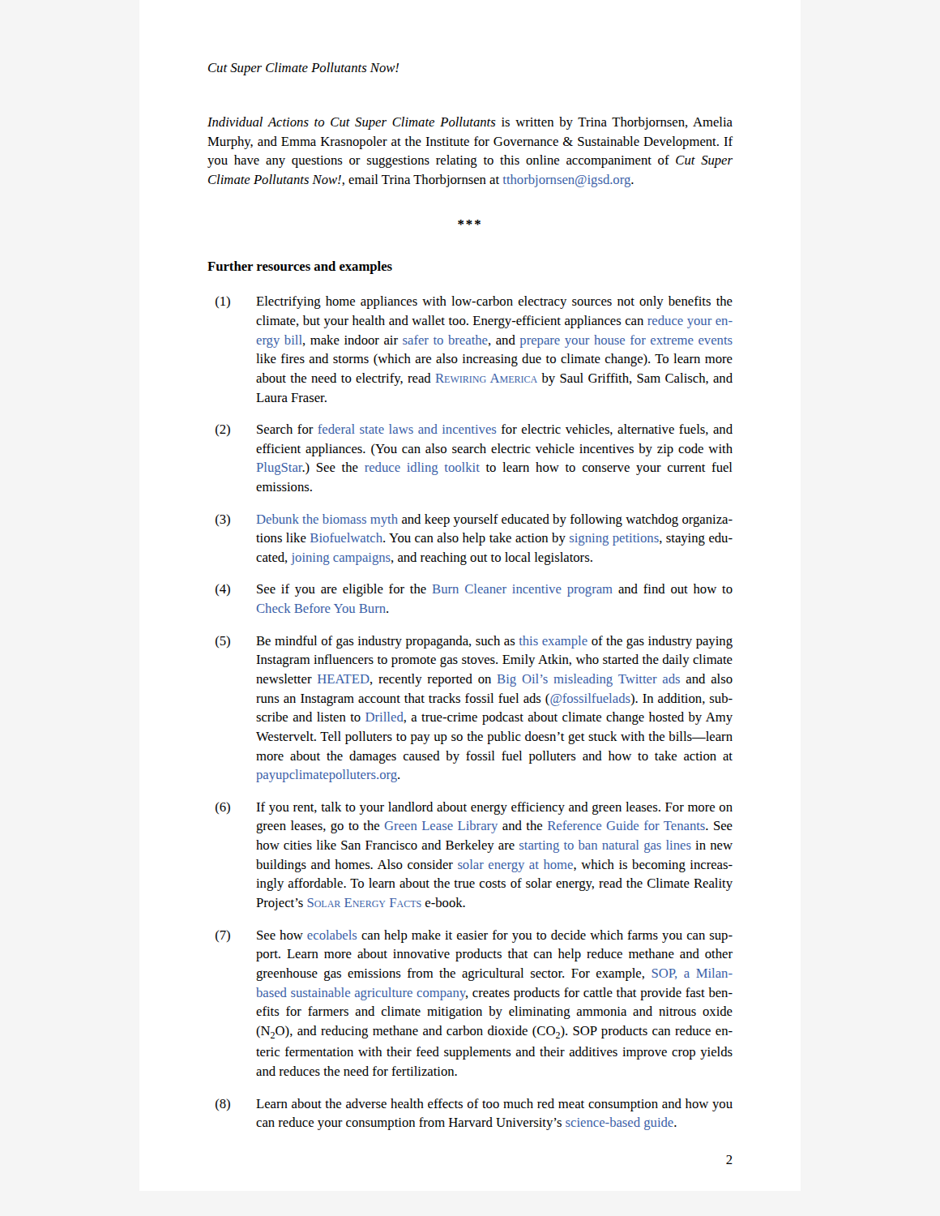Cut Super Climate Pollutants Now!
Individual Actions to Cut Super Climate Pollutants is written by Trina Thorbjornsen, Amelia Murphy, and Emma Krasnopoler at the Institute for Governance & Sustainable Development. If you have any questions or suggestions relating to this online accompaniment of Cut Super Climate Pollutants Now!, email Trina Thorbjornsen at tthorbjornsen@igsd.org.
***
Further resources and examples
Electrifying home appliances with low-carbon electracy sources not only benefits the climate, but your health and wallet too. Energy-efficient appliances can reduce your energy bill, make indoor air safer to breathe, and prepare your house for extreme events like fires and storms (which are also increasing due to climate change). To learn more about the need to electrify, read Rewiring America by Saul Griffith, Sam Calisch, and Laura Fraser.
Search for federal state laws and incentives for electric vehicles, alternative fuels, and efficient appliances. (You can also search electric vehicle incentives by zip code with PlugStar.) See the reduce idling toolkit to learn how to conserve your current fuel emissions.
Debunk the biomass myth and keep yourself educated by following watchdog organizations like Biofuelwatch. You can also help take action by signing petitions, staying educated, joining campaigns, and reaching out to local legislators.
See if you are eligible for the Burn Cleaner incentive program and find out how to Check Before You Burn.
Be mindful of gas industry propaganda, such as this example of the gas industry paying Instagram influencers to promote gas stoves. Emily Atkin, who started the daily climate newsletter HEATED, recently reported on Big Oil’s misleading Twitter ads and also runs an Instagram account that tracks fossil fuel ads (@fossilfuelads). In addition, subscribe and listen to Drilled, a true-crime podcast about climate change hosted by Amy Westervelt. Tell polluters to pay up so the public doesn’t get stuck with the bills—learn more about the damages caused by fossil fuel polluters and how to take action at payupclimatepolluters.org.
If you rent, talk to your landlord about energy efficiency and green leases. For more on green leases, go to the Green Lease Library and the Reference Guide for Tenants. See how cities like San Francisco and Berkeley are starting to ban natural gas lines in new buildings and homes. Also consider solar energy at home, which is becoming increasingly affordable. To learn about the true costs of solar energy, read the Climate Reality Project’s Solar Energy Facts e-book.
See how ecolabels can help make it easier for you to decide which farms you can support. Learn more about innovative products that can help reduce methane and other greenhouse gas emissions from the agricultural sector. For example, SOP, a Milan-based sustainable agriculture company, creates products for cattle that provide fast benefits for farmers and climate mitigation by eliminating ammonia and nitrous oxide (N2O), and reducing methane and carbon dioxide (CO2). SOP products can reduce enteric fermentation with their feed supplements and their additives improve crop yields and reduces the need for fertilization.
Learn about the adverse health effects of too much red meat consumption and how you can reduce your consumption from Harvard University’s science-based guide.
2